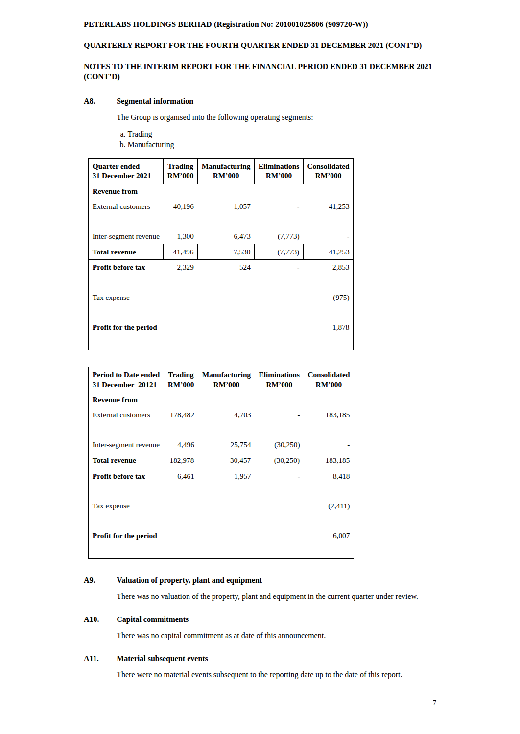PETERLABS HOLDINGS BERHAD (Registration No: 201001025806 (909720-W))
QUARTERLY REPORT FOR THE FOURTH QUARTER ENDED 31 DECEMBER 2021 (CONT’D)
NOTES TO THE INTERIM REPORT FOR THE FINANCIAL PERIOD ENDED 31 DECEMBER 2021 (CONT’D)
A8. Segmental information
The Group is organised into the following operating segments:
Trading
Manufacturing
| Quarter ended 31 December 2021 | Trading RM’000 | Manufacturing RM’000 | Eliminations RM’000 | Consolidated RM’000 |
| --- | --- | --- | --- | --- |
| Revenue from | | | | |
| External customers | 40,196 | 1,057 | - | 41,253 |
| Inter-segment revenue | 1,300 | 6,473 | (7,773) | - |
| Total revenue | 41,496 | 7,530 | (7,773) | 41,253 |
| Profit before tax | 2,329 | 524 | - | 2,853 |
| Tax expense | | | | (975) |
| Profit for the period | | | | 1,878 |
| Period to Date ended 31 December 20121 | Trading RM’000 | Manufacturing RM’000 | Eliminations RM’000 | Consolidated RM’000 |
| --- | --- | --- | --- | --- |
| Revenue from | | | | |
| External customers | 178,482 | 4,703 | - | 183,185 |
| Inter-segment revenue | 4,496 | 25,754 | (30,250) | - |
| Total revenue | 182,978 | 30,457 | (30,250) | 183,185 |
| Profit before tax | 6,461 | 1,957 | - | 8,418 |
| Tax expense | | | | (2,411) |
| Profit for the period | | | | 6,007 |
A9. Valuation of property, plant and equipment
There was no valuation of the property, plant and equipment in the current quarter under review.
A10. Capital commitments
There was no capital commitment as at date of this announcement.
A11. Material subsequent events
There were no material events subsequent to the reporting date up to the date of this report.
7